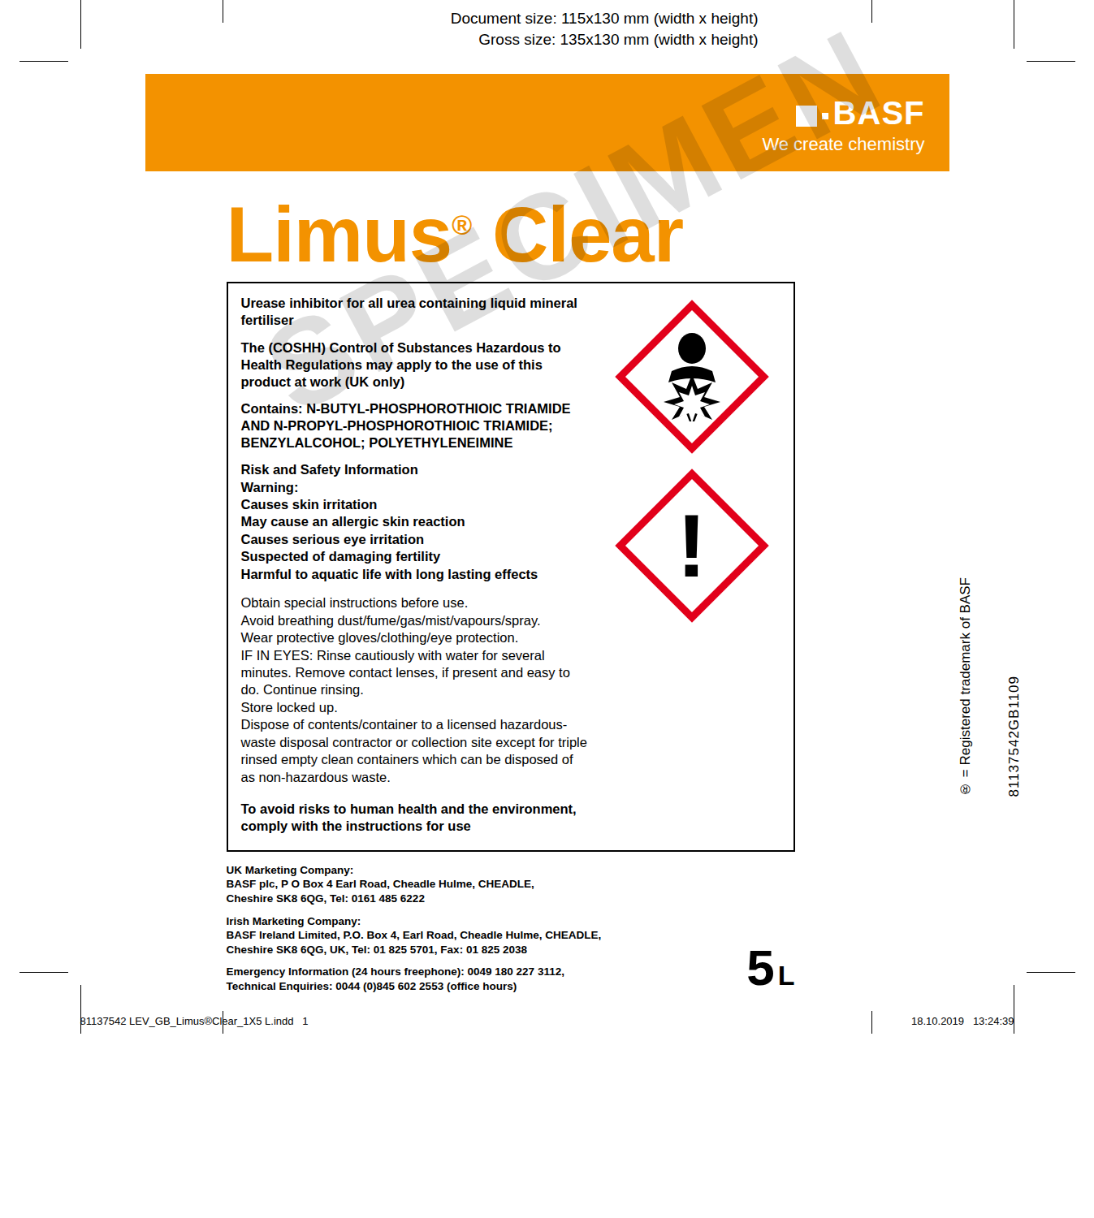Document size: 115x130 mm (width x height)
Gross size: 135x130 mm (width x height)
BASF
We create chemistry
Limus® Clear
Urease inhibitor for all urea containing liquid mineral fertiliser
The (COSHH) Control of Substances Hazardous to Health Regulations may apply to the use of this product at work (UK only)
Contains: N-BUTYL-PHOSPHOROTHIOIC TRIAMIDE AND N-PROPYL-PHOSPHOROTHIOIC TRIAMIDE; BENZYLALCOHOL; POLYETHYLENEIMINE
Risk and Safety Information
Warning:
Causes skin irritation
May cause an allergic skin reaction
Causes serious eye irritation
Suspected of damaging fertility
Harmful to aquatic life with long lasting effects
Obtain special instructions before use.
Avoid breathing dust/fume/gas/mist/vapours/spray.
Wear protective gloves/clothing/eye protection.
IF IN EYES: Rinse cautiously with water for several minutes. Remove contact lenses, if present and easy to do. Continue rinsing.
Store locked up.
Dispose of contents/container to a licensed hazardous-waste disposal contractor or collection site except for triple rinsed empty clean containers which can be disposed of as non-hazardous waste.
To avoid risks to human health and the environment, comply with the instructions for use
!
UK Marketing Company:
BASF plc, P O Box 4 Earl Road, Cheadle Hulme, CHEADLE,
Cheshire SK8 6QG, Tel: 0161 485 6222
Irish Marketing Company:
BASF Ireland Limited, P.O. Box 4, Earl Road, Cheadle Hulme, CHEADLE,
Cheshire SK8 6QG, UK, Tel: 01 825 5701, Fax: 01 825 2038
Emergency Information (24 hours freephone): 0049 180 227 3112,
Technical Enquiries: 0044 (0)845 602 2553 (office hours)
5L
® = Registered trademark of BASF
81137542GB1109
SPECIMEN
81137542 LEV_GB_Limus®Clear_1X5 L.indd 1 18.10.2019 13:24:39